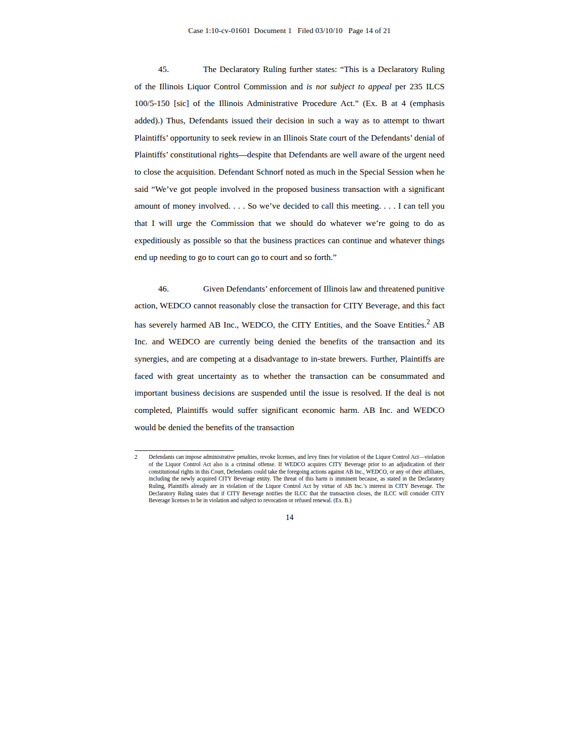Case 1:10-cv-01601 Document 1 Filed 03/10/10 Page 14 of 21
45. The Declaratory Ruling further states: “This is a Declaratory Ruling of the Illinois Liquor Control Commission and is not subject to appeal per 235 ILCS 100/5-150 [sic] of the Illinois Administrative Procedure Act.” (Ex. B at 4 (emphasis added).) Thus, Defendants issued their decision in such a way as to attempt to thwart Plaintiffs’ opportunity to seek review in an Illinois State court of the Defendants’ denial of Plaintiffs’ constitutional rights—despite that Defendants are well aware of the urgent need to close the acquisition. Defendant Schnorf noted as much in the Special Session when he said “We’ve got people involved in the proposed business transaction with a significant amount of money involved. . . . So we’ve decided to call this meeting. . . . I can tell you that I will urge the Commission that we should do whatever we’re going to do as expeditiously as possible so that the business practices can continue and whatever things end up needing to go to court can go to court and so forth.”
46. Given Defendants’ enforcement of Illinois law and threatened punitive action, WEDCO cannot reasonably close the transaction for CITY Beverage, and this fact has severely harmed AB Inc., WEDCO, the CITY Entities, and the Soave Entities.2 AB Inc. and WEDCO are currently being denied the benefits of the transaction and its synergies, and are competing at a disadvantage to in-state brewers. Further, Plaintiffs are faced with great uncertainty as to whether the transaction can be consummated and important business decisions are suspended until the issue is resolved. If the deal is not completed, Plaintiffs would suffer significant economic harm. AB Inc. and WEDCO would be denied the benefits of the transaction
2
Defendants can impose administrative penalties, revoke licenses, and levy fines for violation of the Liquor Control Act—violation of the Liquor Control Act also is a criminal offense. If WEDCO acquires CITY Beverage prior to an adjudication of their constitutional rights in this Court, Defendants could take the foregoing actions against AB Inc., WEDCO, or any of their affiliates, including the newly acquired CITY Beverage entity. The threat of this harm is imminent because, as stated in the Declaratory Ruling, Plaintiffs already are in violation of the Liquor Control Act by virtue of AB Inc.’s interest in CITY Beverage. The Declaratory Ruling states that if CITY Beverage notifies the ILCC that the transaction closes, the ILCC will consider CITY Beverage licenses to be in violation and subject to revocation or refused renewal. (Ex. B.)
14